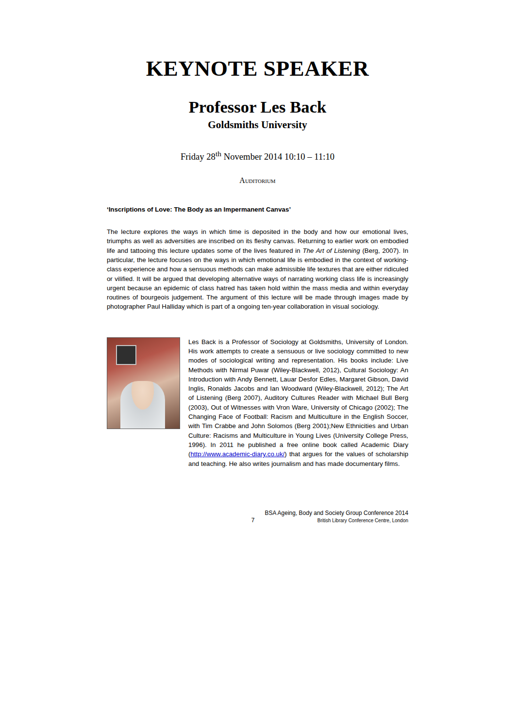KEYNOTE SPEAKER
Professor Les Back
Goldsmiths University
Friday 28th November 2014 10:10 – 11:10
Auditorium
‘Inscriptions of Love: The Body as an Impermanent Canvas’
The lecture explores the ways in which time is deposited in the body and how our emotional lives, triumphs as well as adversities are inscribed on its fleshy canvas. Returning to earlier work on embodied life and tattooing this lecture updates some of the lives featured in The Art of Listening (Berg, 2007). In particular, the lecture focuses on the ways in which emotional life is embodied in the context of working-class experience and how a sensuous methods can make admissible life textures that are either ridiculed or vilified. It will be argued that developing alternative ways of narrating working class life is increasingly urgent because an epidemic of class hatred has taken hold within the mass media and within everyday routines of bourgeois judgement. The argument of this lecture will be made through images made by photographer Paul Halliday which is part of a ongoing ten-year collaboration in visual sociology.
Les Back is a Professor of Sociology at Goldsmiths, University of London. His work attempts to create a sensuous or live sociology committed to new modes of sociological writing and representation. His books include: Live Methods with Nirmal Puwar (Wiley-Blackwell, 2012), Cultural Sociology: An Introduction with Andy Bennett, Lauar Desfor Edles, Margaret Gibson, David Inglis, Ronalds Jacobs and Ian Woodward (Wiley-Blackwell, 2012); The Art of Listening (Berg 2007), Auditory Cultures Reader with Michael Bull Berg (2003), Out of Witnesses with Vron Ware, University of Chicago (2002); The Changing Face of Football: Racism and Multiculture in the English Soccer, with Tim Crabbe and John Solomos (Berg 2001);New Ethnicities and Urban Culture: Racisms and Multiculture in Young Lives (University College Press, 1996). In 2011 he published a free online book called Academic Diary (http://www.academic-diary.co.uk/) that argues for the values of scholarship and teaching. He also writes journalism and has made documentary films.
7
BSA Ageing, Body and Society Group Conference 2014
British Library Conference Centre, London